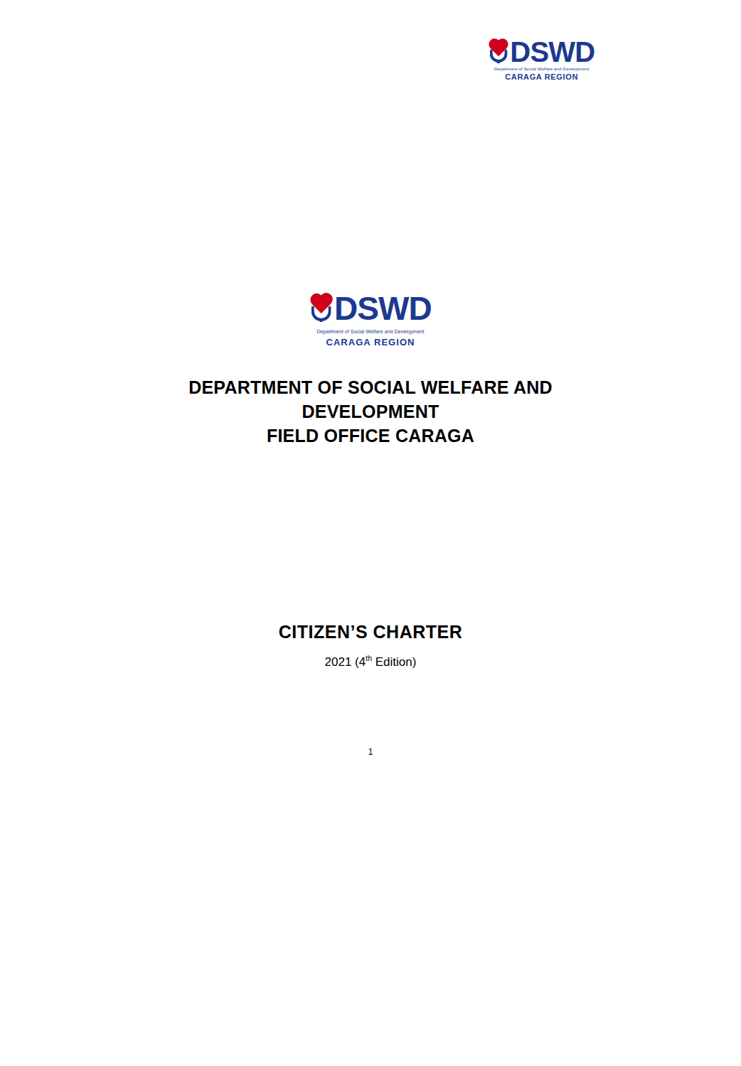DSWD
Department of Social Welfare and Development
CARAGA REGION
DSWD
Department of Social Welfare and Development
CARAGA REGION
DEPARTMENT OF SOCIAL WELFARE AND DEVELOPMENT
FIELD OFFICE CARAGA
CITIZEN’S CHARTER
2021 (4th Edition)
1